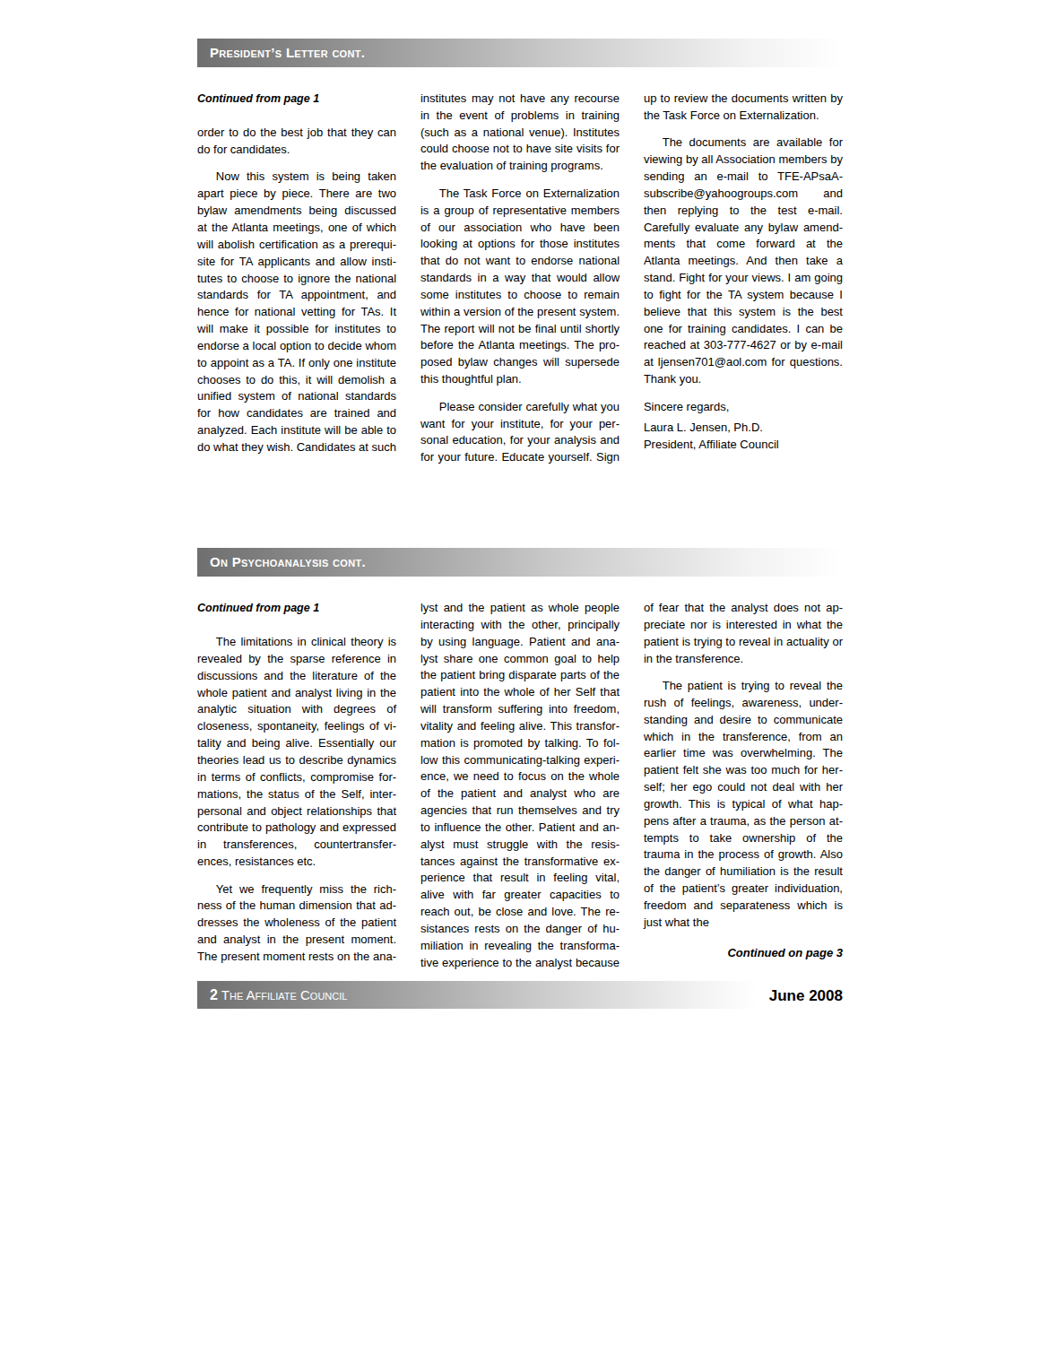President’s Letter cont.
Continued from page 1
order to do the best job that they can do for candidates.
Now this system is being taken apart piece by piece. There are two bylaw amendments being discussed at the Atlanta meetings, one of which will abolish certification as a prerequisite for TA applicants and allow institutes to choose to ignore the national standards for TA appointment, and hence for national vetting for TAs. It will make it possible for institutes to endorse a local option to decide whom to appoint as a TA. If only one institute chooses to do this, it will demolish a unified system of national standards for how candidates are trained and analyzed. Each institute will be able to do what they wish. Candidates at such institutes may not have any recourse in the event of problems in training (such as a national venue). Institutes could choose not to have site visits for the evaluation of training programs.
The Task Force on Externalization is a group of representative members of our association who have been looking at options for those institutes that do not want to endorse national standards in a way that would allow some institutes to choose to remain within a version of the present system. The report will not be final until shortly before the Atlanta meetings. The proposed bylaw changes will supersede this thoughtful plan.
Please consider carefully what you want for your institute, for your personal education, for your analysis and for your future. Educate yourself. Sign up to review the documents written by the Task Force on Externalization.
The documents are available for viewing by all Association members by sending an e-mail to TFE-APsaA-subscribe@yahoogroups.com and then replying to the test e-mail. Carefully evaluate any bylaw amendments that come forward at the Atlanta meetings. And then take a stand. Fight for your views. I am going to fight for the TA system because I believe that this system is the best one for training candidates. I can be reached at 303-777-4627 or by e-mail at ljensen701@aol.com for questions. Thank you.
Sincere regards,
Laura L. Jensen, Ph.D.
President, Affiliate Council
On Psychoanalysis cont.
Continued from page 1
The limitations in clinical theory is revealed by the sparse reference in discussions and the literature of the whole patient and analyst living in the analytic situation with degrees of closeness, spontaneity, feelings of vitality and being alive. Essentially our theories lead us to describe dynamics in terms of conflicts, compromise formations, the status of the Self, interpersonal and object relationships that contribute to pathology and expressed in transferences, countertransferences, resistances etc.
Yet we frequently miss the richness of the human dimension that addresses the wholeness of the patient and analyst in the present moment. The present moment rests on the analyst and the patient as whole people interacting with the other, principally by using language. Patient and analyst share one common goal to help the patient bring disparate parts of the patient into the whole of her Self that will transform suffering into freedom, vitality and feeling alive. This transformation is promoted by talking. To follow this communicating-talking experience, we need to focus on the whole of the patient and analyst who are agencies that run themselves and try to influence the other. Patient and analyst must struggle with the resistances against the transformative experience that result in feeling vital, alive with far greater capacities to reach out, be close and love. The resistances rests on the danger of humiliation in revealing the transformative experience to the analyst because of fear that the analyst does not appreciate nor is interested in what the patient is trying to reveal in actuality or in the transference.
The patient is trying to reveal the rush of feelings, awareness, understanding and desire to communicate which in the transference, from an earlier time was overwhelming. The patient felt she was too much for herself; her ego could not deal with her growth. This is typical of what happens after a trauma, as the person attempts to take ownership of the trauma in the process of growth. Also the danger of humiliation is the result of the patient’s greater individuation, freedom and separateness which is just what the
Continued on page 3
2 The Affiliate Council
June 2008